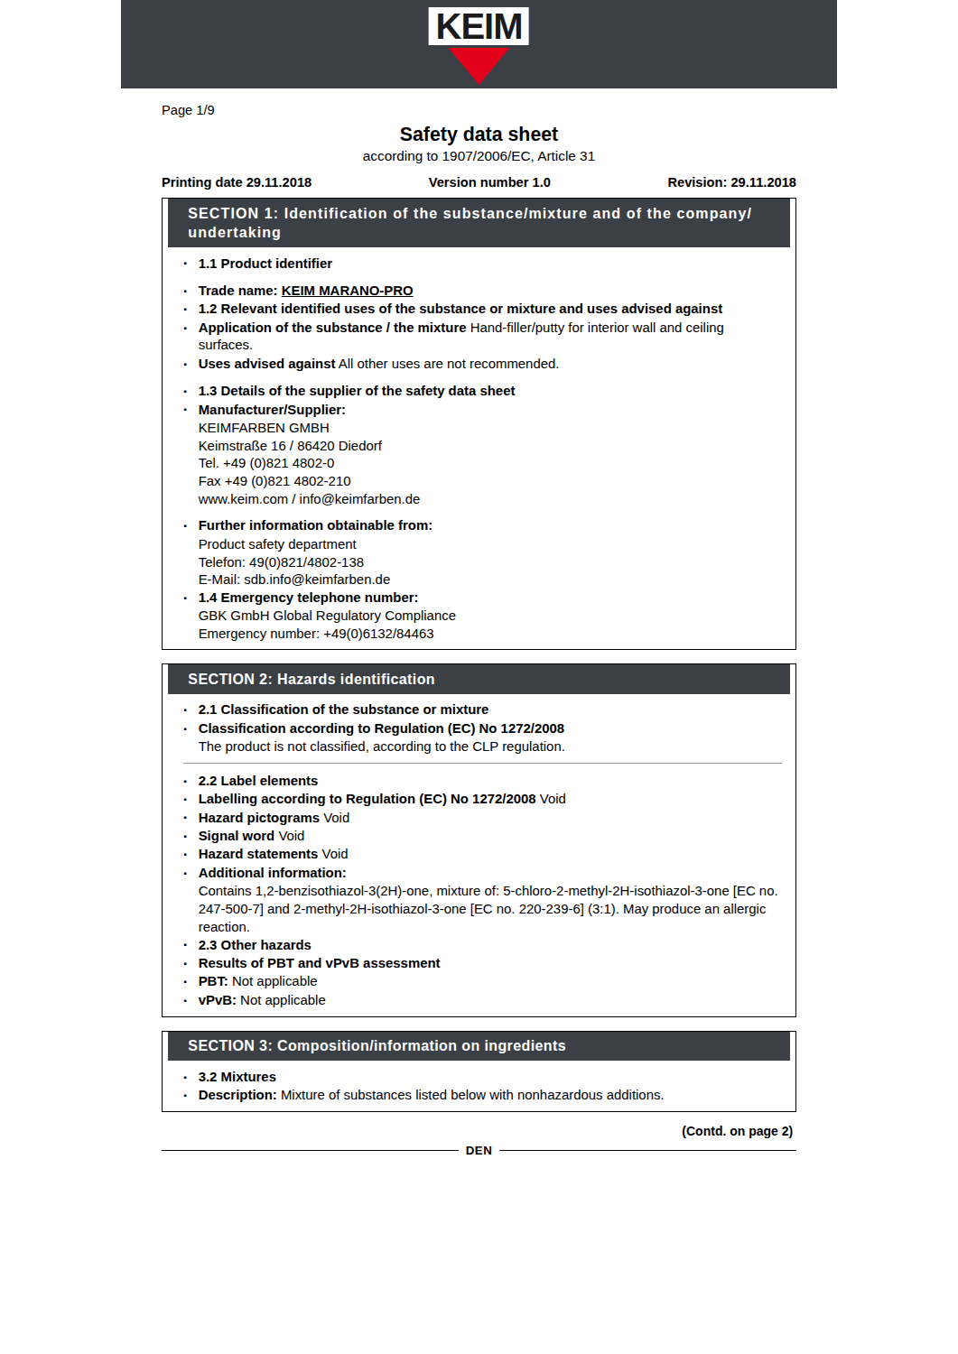KEIM
Page 1/9
Safety data sheet
according to 1907/2006/EC, Article 31
Printing date 29.11.2018
Version number 1.0
Revision: 29.11.2018
SECTION 1: Identification of the substance/mixture and of the company/
undertaking
1.1 Product identifier
Trade name: KEIM MARANO-PRO
1.2 Relevant identified uses of the substance or mixture and uses advised against
Application of the substance / the mixture Hand-filler/putty for interior wall and ceiling surfaces.
Uses advised against All other uses are not recommended.
1.3 Details of the supplier of the safety data sheet
Manufacturer/Supplier:
KEIMFARBEN GMBH
Keimstraße 16 / 86420 Diedorf
Tel. +49 (0)821 4802-0
Fax +49 (0)821 4802-210
www.keim.com / info@keimfarben.de
Further information obtainable from:
Product safety department
Telefon: 49(0)821/4802-138
E-Mail: sdb.info@keimfarben.de
1.4 Emergency telephone number:
GBK GmbH Global Regulatory Compliance
Emergency number: +49(0)6132/84463
SECTION 2: Hazards identification
2.1 Classification of the substance or mixture
Classification according to Regulation (EC) No 1272/2008
The product is not classified, according to the CLP regulation.
2.2 Label elements
Labelling according to Regulation (EC) No 1272/2008 Void
Hazard pictograms Void
Signal word Void
Hazard statements Void
Additional information:
Contains 1,2-benzisothiazol-3(2H)-one, mixture of: 5-chloro-2-methyl-2H-isothiazol-3-one [EC no.
247-500-7] and 2-methyl-2H-isothiazol-3-one [EC no. 220-239-6] (3:1). May produce an allergic
reaction.
2.3 Other hazards
Results of PBT and vPvB assessment
PBT: Not applicable
vPvB: Not applicable
SECTION 3: Composition/information on ingredients
3.2 Mixtures
Description: Mixture of substances listed below with nonhazardous additions.
(Contd. on page 2)
DEN